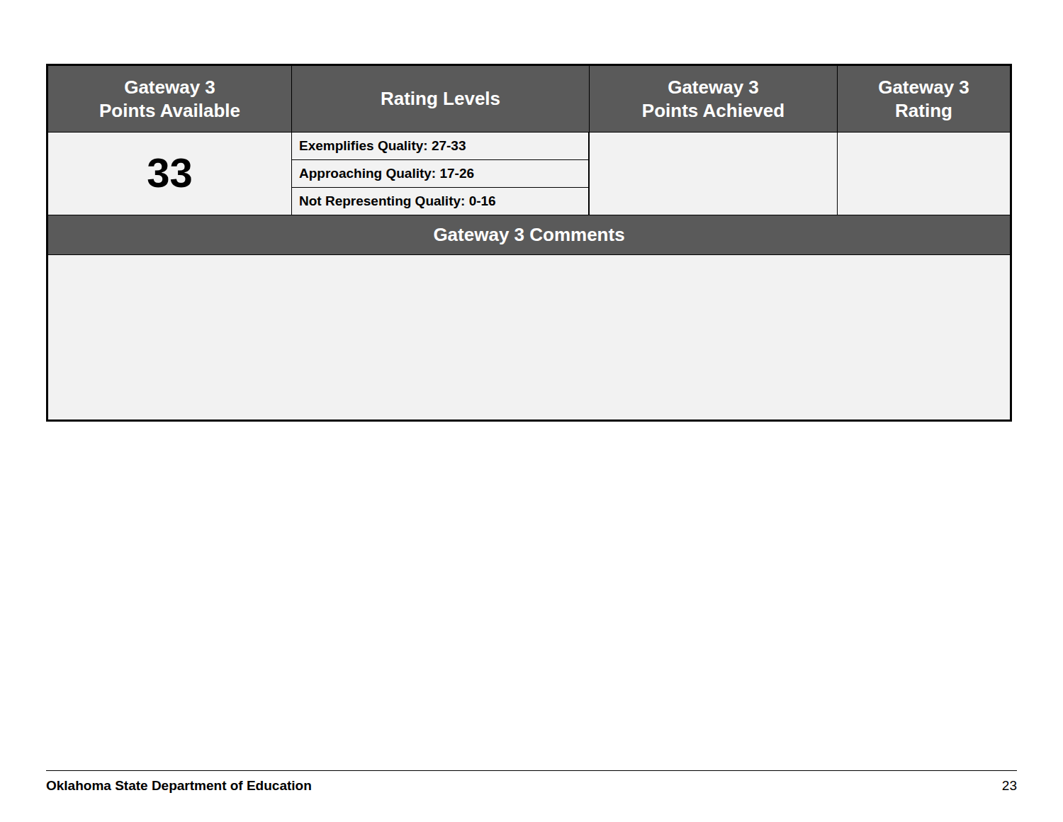| Gateway 3 Points Available | Rating Levels | Gateway 3 Points Achieved | Gateway 3 Rating |
| --- | --- | --- | --- |
| 33 | / Exemplifies Quality: 27-33 / / Approaching Quality: 17-26 / / Not Representing Quality: 0-16 / | | |
| Gateway 3 Comments |
Oklahoma State Department of Education 23